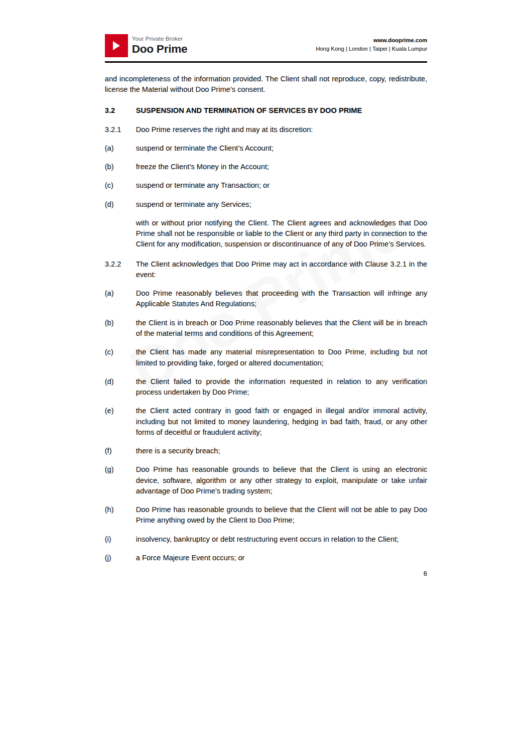Doo Prime
Your Private Broker
Doo Prime
www.dooprime.com
Hong Kong | London | Taipei | Kuala Lumpur
and incompleteness of the information provided. The Client shall not reproduce, copy, redistribute, license the Material without Doo Prime’s consent.
3.2 SUSPENSION AND TERMINATION OF SERVICES BY DOO PRIME
3.2.1 Doo Prime reserves the right and may at its discretion:
(a) suspend or terminate the Client’s Account;
(b) freeze the Client’s Money in the Account;
(c) suspend or terminate any Transaction; or
(d) suspend or terminate any Services;
with or without prior notifying the Client. The Client agrees and acknowledges that Doo Prime shall not be responsible or liable to the Client or any third party in connection to the Client for any modification, suspension or discontinuance of any of Doo Prime’s Services.
3.2.2 The Client acknowledges that Doo Prime may act in accordance with Clause 3.2.1 in the event:
(a) Doo Prime reasonably believes that proceeding with the Transaction will infringe any Applicable Statutes And Regulations;
(b) the Client is in breach or Doo Prime reasonably believes that the Client will be in breach of the material terms and conditions of this Agreement;
(c) the Client has made any material misrepresentation to Doo Prime, including but not limited to providing fake, forged or altered documentation;
(d) the Client failed to provide the information requested in relation to any verification process undertaken by Doo Prime;
(e) the Client acted contrary in good faith or engaged in illegal and/or immoral activity, including but not limited to money laundering, hedging in bad faith, fraud, or any other forms of deceitful or fraudulent activity;
(f) there is a security breach;
(g) Doo Prime has reasonable grounds to believe that the Client is using an electronic device, software, algorithm or any other strategy to exploit, manipulate or take unfair advantage of Doo Prime’s trading system;
(h) Doo Prime has reasonable grounds to believe that the Client will not be able to pay Doo Prime anything owed by the Client to Doo Prime;
(i) insolvency, bankruptcy or debt restructuring event occurs in relation to the Client;
(j) a Force Majeure Event occurs; or
6